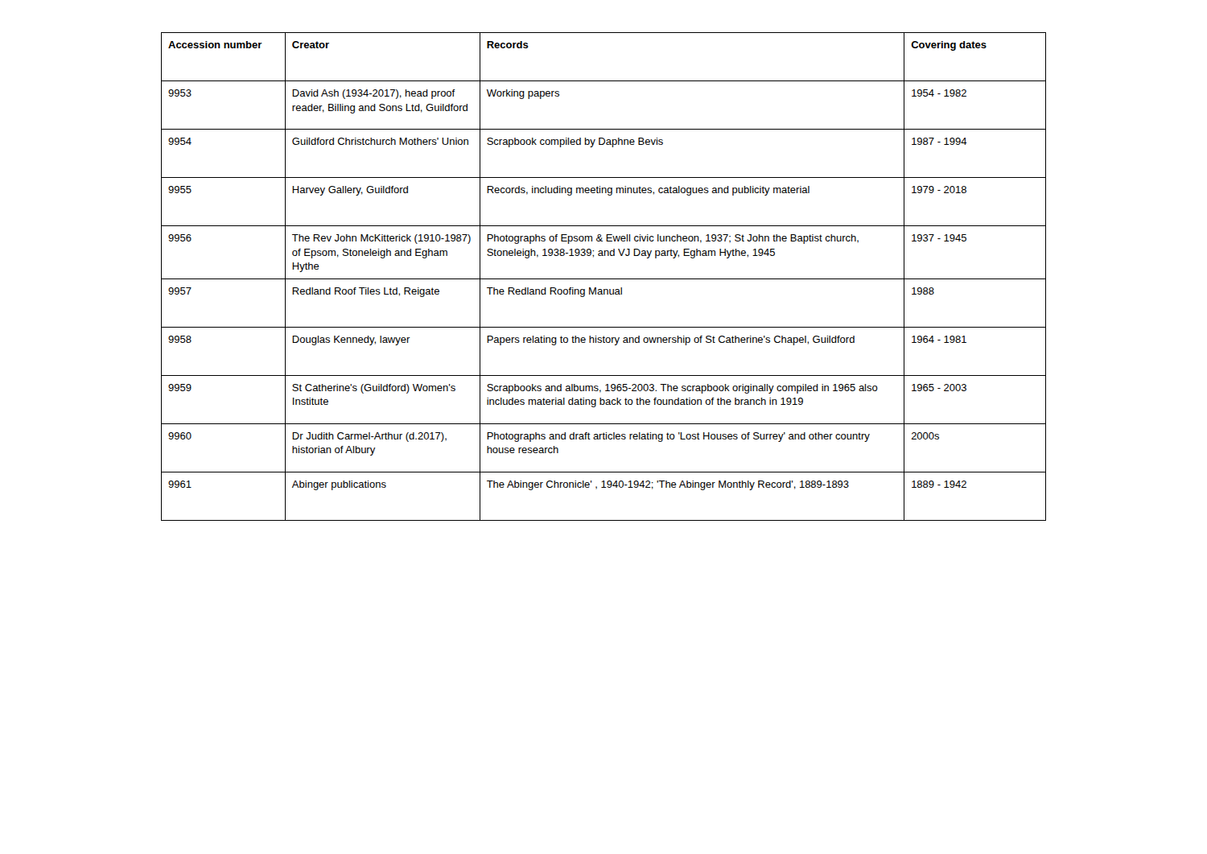| Accession number | Creator | Records | Covering dates |
| --- | --- | --- | --- |
| 9953 | David Ash (1934-2017), head proof reader, Billing and Sons Ltd, Guildford | Working papers | 1954 - 1982 |
| 9954 | Guildford Christchurch Mothers' Union | Scrapbook compiled by Daphne Bevis | 1987 - 1994 |
| 9955 | Harvey Gallery, Guildford | Records, including meeting minutes, catalogues and publicity material | 1979 - 2018 |
| 9956 | The Rev John McKitterick (1910-1987) of Epsom, Stoneleigh and Egham Hythe | Photographs of Epsom & Ewell civic luncheon, 1937; St John the Baptist church, Stoneleigh, 1938-1939; and VJ Day party, Egham Hythe, 1945 | 1937 - 1945 |
| 9957 | Redland Roof Tiles Ltd, Reigate | The Redland Roofing Manual | 1988 |
| 9958 | Douglas Kennedy, lawyer | Papers relating to the history and ownership of St Catherine's Chapel, Guildford | 1964 - 1981 |
| 9959 | St Catherine's (Guildford) Women's Institute | Scrapbooks and albums, 1965-2003. The scrapbook originally compiled in 1965 also includes material dating back to the foundation of the branch in 1919 | 1965 - 2003 |
| 9960 | Dr Judith Carmel-Arthur (d.2017), historian of Albury | Photographs and draft articles relating to 'Lost Houses of Surrey' and other country house research | 2000s |
| 9961 | Abinger publications | The Abinger Chronicle' , 1940-1942; 'The Abinger Monthly Record', 1889-1893 | 1889 - 1942 |